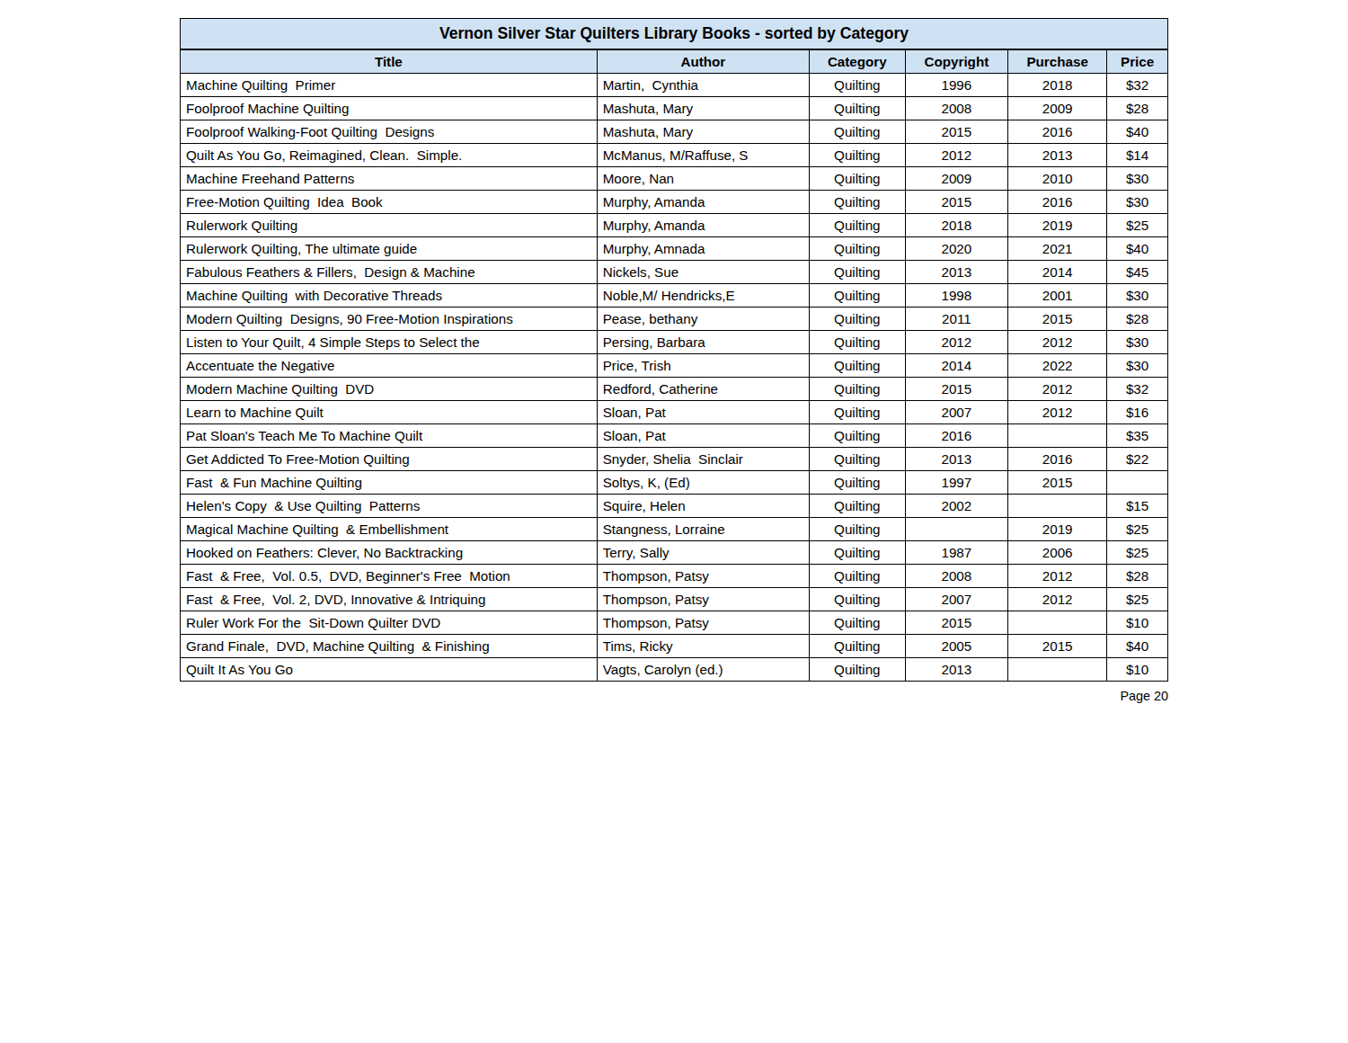Vernon Silver Star Quilters Library Books - sorted by Category
| Title | Author | Category | Copyright | Purchase | Price |
| --- | --- | --- | --- | --- | --- |
| Machine Quilting Primer | Martin, Cynthia | Quilting | 1996 | 2018 | $32 |
| Foolproof Machine Quilting | Mashuta, Mary | Quilting | 2008 | 2009 | $28 |
| Foolproof Walking-Foot Quilting Designs | Mashuta, Mary | Quilting | 2015 | 2016 | $40 |
| Quilt As You Go, Reimagined, Clean. Simple. | McManus, M/Raffuse, S | Quilting | 2012 | 2013 | $14 |
| Machine Freehand Patterns | Moore, Nan | Quilting | 2009 | 2010 | $30 |
| Free-Motion Quilting Idea Book | Murphy, Amanda | Quilting | 2015 | 2016 | $30 |
| Rulerwork Quilting | Murphy, Amanda | Quilting | 2018 | 2019 | $25 |
| Rulerwork Quilting, The ultimate guide | Murphy, Amnada | Quilting | 2020 | 2021 | $40 |
| Fabulous Feathers & Fillers, Design & Machine | Nickels, Sue | Quilting | 2013 | 2014 | $45 |
| Machine Quilting with Decorative Threads | Noble,M/ Hendricks,E | Quilting | 1998 | 2001 | $30 |
| Modern Quilting Designs, 90 Free-Motion Inspirations | Pease, bethany | Quilting | 2011 | 2015 | $28 |
| Listen to Your Quilt, 4 Simple Steps to Select the | Persing, Barbara | Quilting | 2012 | 2012 | $30 |
| Accentuate the Negative | Price, Trish | Quilting | 2014 | 2022 | $30 |
| Modern Machine Quilting DVD | Redford, Catherine | Quilting | 2015 | 2012 | $32 |
| Learn to Machine Quilt | Sloan, Pat | Quilting | 2007 | 2012 | $16 |
| Pat Sloan's Teach Me To Machine Quilt | Sloan, Pat | Quilting | 2016 | | $35 |
| Get Addicted To Free-Motion Quilting | Snyder, Shelia Sinclair | Quilting | 2013 | 2016 | $22 |
| Fast & Fun Machine Quilting | Soltys, K, (Ed) | Quilting | 1997 | 2015 | |
| Helen's Copy & Use Quilting Patterns | Squire, Helen | Quilting | 2002 | | $15 |
| Magical Machine Quilting & Embellishment | Stangness, Lorraine | Quilting | | 2019 | $25 |
| Hooked on Feathers: Clever, No Backtracking | Terry, Sally | Quilting | 1987 | 2006 | $25 |
| Fast & Free, Vol. 0.5, DVD, Beginner's Free Motion | Thompson, Patsy | Quilting | 2008 | 2012 | $28 |
| Fast & Free, Vol. 2, DVD, Innovative & Intriquing | Thompson, Patsy | Quilting | 2007 | 2012 | $25 |
| Ruler Work For the Sit-Down Quilter DVD | Thompson, Patsy | Quilting | 2015 | | $10 |
| Grand Finale, DVD, Machine Quilting & Finishing | Tims, Ricky | Quilting | 2005 | 2015 | $40 |
| Quilt It As You Go | Vagts, Carolyn (ed.) | Quilting | 2013 | | $10 |
Page 20